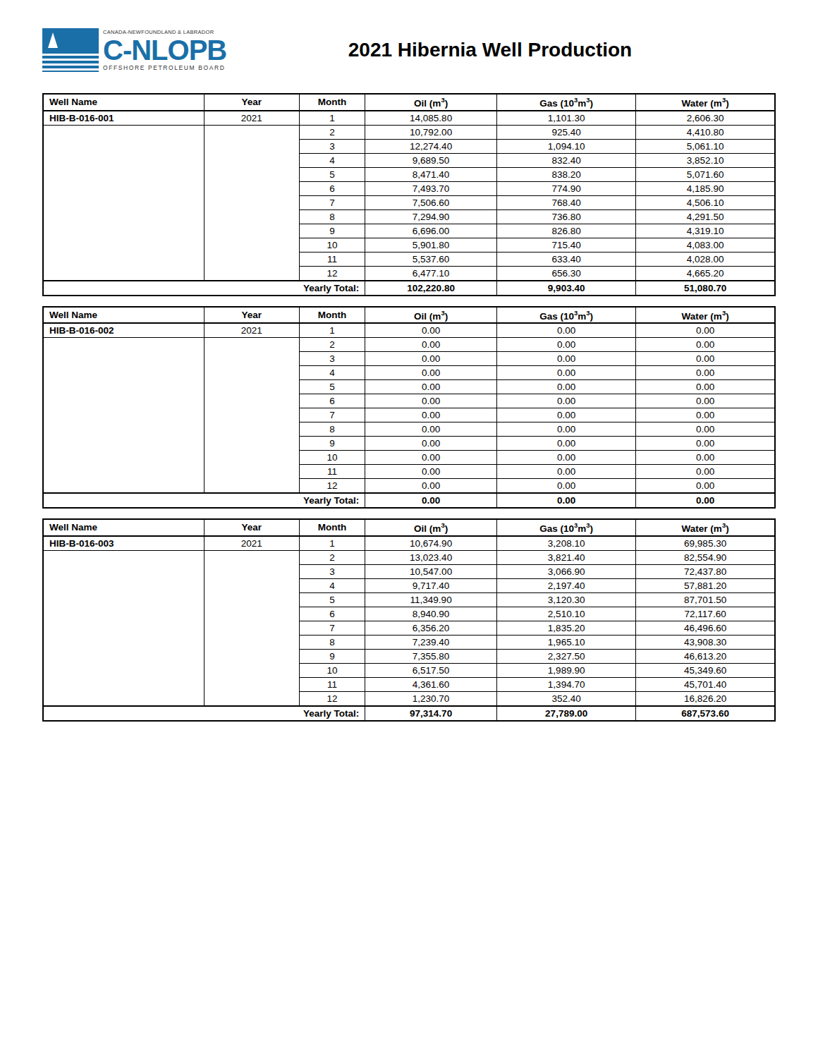CANADA-NEWFOUNDLAND & LABRADOR
C-NLOPB
OFFSHORE PETROLEUM BOARD
2021 Hibernia Well Production
| Well Name | Year | Month | Oil (m 3 ) | Gas (10 3 m 3 ) | Water (m 3 ) |
| --- | --- | --- | --- | --- | --- |
| HIB-B-016-001 | 2021 | 1 | 14,085.80 | 1,101.30 | 2,606.30 |
| | | 2 | 10,792.00 | 925.40 | 4,410.80 |
| | | 3 | 12,274.40 | 1,094.10 | 5,061.10 |
| | | 4 | 9,689.50 | 832.40 | 3,852.10 |
| | | 5 | 8,471.40 | 838.20 | 5,071.60 |
| | | 6 | 7,493.70 | 774.90 | 4,185.90 |
| | | 7 | 7,506.60 | 768.40 | 4,506.10 |
| | | 8 | 7,294.90 | 736.80 | 4,291.50 |
| | | 9 | 6,696.00 | 826.80 | 4,319.10 |
| | | 10 | 5,901.80 | 715.40 | 4,083.00 |
| | | 11 | 5,537.60 | 633.40 | 4,028.00 |
| | | 12 | 6,477.10 | 656.30 | 4,665.20 |
| Yearly Total: | 102,220.80 | 9,903.40 | 51,080.70 |
| Well Name | Year | Month | Oil (m 3 ) | Gas (10 3 m 3 ) | Water (m 3 ) |
| --- | --- | --- | --- | --- | --- |
| HIB-B-016-002 | 2021 | 1 | 0.00 | 0.00 | 0.00 |
| | | 2 | 0.00 | 0.00 | 0.00 |
| | | 3 | 0.00 | 0.00 | 0.00 |
| | | 4 | 0.00 | 0.00 | 0.00 |
| | | 5 | 0.00 | 0.00 | 0.00 |
| | | 6 | 0.00 | 0.00 | 0.00 |
| | | 7 | 0.00 | 0.00 | 0.00 |
| | | 8 | 0.00 | 0.00 | 0.00 |
| | | 9 | 0.00 | 0.00 | 0.00 |
| | | 10 | 0.00 | 0.00 | 0.00 |
| | | 11 | 0.00 | 0.00 | 0.00 |
| | | 12 | 0.00 | 0.00 | 0.00 |
| Yearly Total: | 0.00 | 0.00 | 0.00 |
| Well Name | Year | Month | Oil (m 3 ) | Gas (10 3 m 3 ) | Water (m 3 ) |
| --- | --- | --- | --- | --- | --- |
| HIB-B-016-003 | 2021 | 1 | 10,674.90 | 3,208.10 | 69,985.30 |
| | | 2 | 13,023.40 | 3,821.40 | 82,554.90 |
| | | 3 | 10,547.00 | 3,066.90 | 72,437.80 |
| | | 4 | 9,717.40 | 2,197.40 | 57,881.20 |
| | | 5 | 11,349.90 | 3,120.30 | 87,701.50 |
| | | 6 | 8,940.90 | 2,510.10 | 72,117.60 |
| | | 7 | 6,356.20 | 1,835.20 | 46,496.60 |
| | | 8 | 7,239.40 | 1,965.10 | 43,908.30 |
| | | 9 | 7,355.80 | 2,327.50 | 46,613.20 |
| | | 10 | 6,517.50 | 1,989.90 | 45,349.60 |
| | | 11 | 4,361.60 | 1,394.70 | 45,701.40 |
| | | 12 | 1,230.70 | 352.40 | 16,826.20 |
| Yearly Total: | 97,314.70 | 27,789.00 | 687,573.60 |